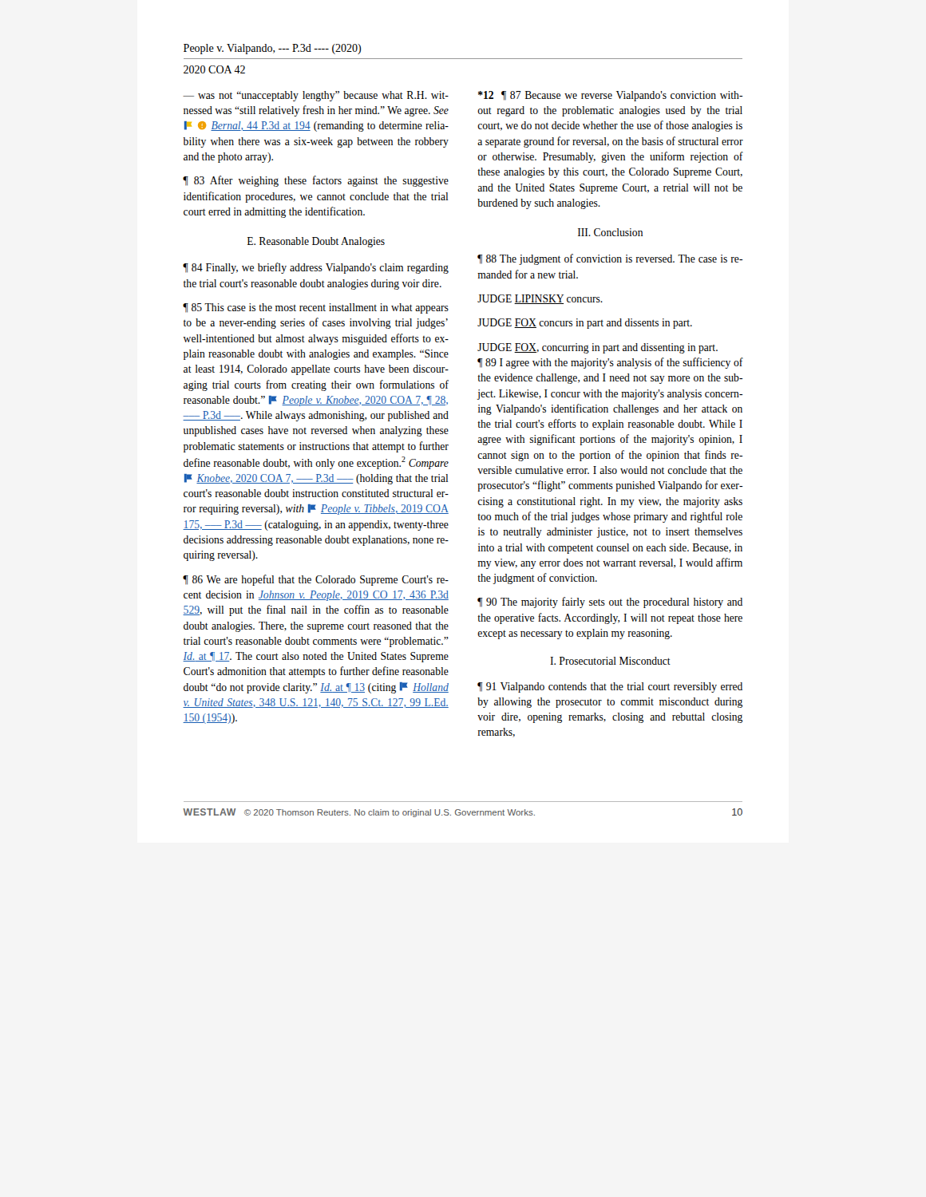People v. Vialpando, --- P.3d ---- (2020)
2020 COA 42
— was not “unacceptably lengthy” because what R.H. witnessed was “still relatively fresh in her mind.” We agree. See Bernal, 44 P.3d at 194 (remanding to determine reliability when there was a six-week gap between the robbery and the photo array).
¶ 83 After weighing these factors against the suggestive identification procedures, we cannot conclude that the trial court erred in admitting the identification.
E. Reasonable Doubt Analogies
¶ 84 Finally, we briefly address Vialpando's claim regarding the trial court's reasonable doubt analogies during voir dire.
¶ 85 This case is the most recent installment in what appears to be a never-ending series of cases involving trial judges’ well-intentioned but almost always misguided efforts to explain reasonable doubt with analogies and examples. “Since at least 1914, Colorado appellate courts have been discouraging trial courts from creating their own formulations of reasonable doubt.” People v. Knobee, 2020 COA 7, ¶ 28, ––– P.3d –––. While always admonishing, our published and unpublished cases have not reversed when analyzing these problematic statements or instructions that attempt to further define reasonable doubt, with only one exception.2 Compare Knobee, 2020 COA 7, ––– P.3d ––– (holding that the trial court's reasonable doubt instruction constituted structural error requiring reversal), with People v. Tibbels, 2019 COA 175, ––– P.3d ––– (cataloguing, in an appendix, twenty-three decisions addressing reasonable doubt explanations, none requiring reversal).
¶ 86 We are hopeful that the Colorado Supreme Court's recent decision in Johnson v. People, 2019 CO 17, 436 P.3d 529, will put the final nail in the coffin as to reasonable doubt analogies. There, the supreme court reasoned that the trial court's reasonable doubt comments were “problematic.” Id. at ¶ 17. The court also noted the United States Supreme Court's admonition that attempts to further define reasonable doubt “do not provide clarity.” Id. at ¶ 13 (citing Holland v. United States, 348 U.S. 121, 140, 75 S.Ct. 127, 99 L.Ed. 150 (1954)).
*12 ¶ 87 Because we reverse Vialpando's conviction without regard to the problematic analogies used by the trial court, we do not decide whether the use of those analogies is a separate ground for reversal, on the basis of structural error or otherwise. Presumably, given the uniform rejection of these analogies by this court, the Colorado Supreme Court, and the United States Supreme Court, a retrial will not be burdened by such analogies.
III. Conclusion
¶ 88 The judgment of conviction is reversed. The case is remanded for a new trial.
JUDGE LIPINSKY concurs.
JUDGE FOX concurs in part and dissents in part.
JUDGE FOX, concurring in part and dissenting in part.
¶ 89 I agree with the majority's analysis of the sufficiency of the evidence challenge, and I need not say more on the subject. Likewise, I concur with the majority's analysis concerning Vialpando's identification challenges and her attack on the trial court's efforts to explain reasonable doubt. While I agree with significant portions of the majority's opinion, I cannot sign on to the portion of the opinion that finds reversible cumulative error. I also would not conclude that the prosecutor's “flight” comments punished Vialpando for exercising a constitutional right. In my view, the majority asks too much of the trial judges whose primary and rightful role is to neutrally administer justice, not to insert themselves into a trial with competent counsel on each side. Because, in my view, any error does not warrant reversal, I would affirm the judgment of conviction.
¶ 90 The majority fairly sets out the procedural history and the operative facts. Accordingly, I will not repeat those here except as necessary to explain my reasoning.
I. Prosecutorial Misconduct
¶ 91 Vialpando contends that the trial court reversibly erred by allowing the prosecutor to commit misconduct during voir dire, opening remarks, closing and rebuttal closing remarks,
WESTLAW © 2020 Thomson Reuters. No claim to original U.S. Government Works. 10